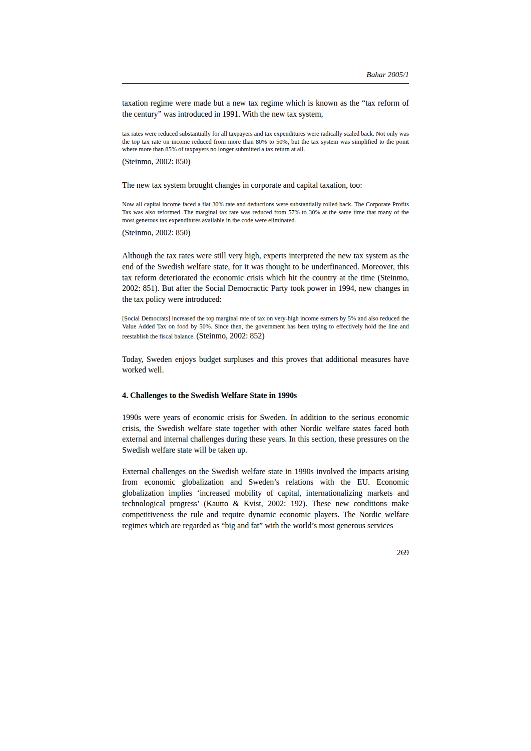Bahar 2005/1
taxation regime were made but a new tax regime which is known as the “tax reform of the century” was introduced in 1991. With the new tax system,
tax rates were reduced substantially for all taxpayers and tax expenditures were radically scaled back. Not only was the top tax rate on income reduced from more than 80% to 50%, but the tax system was simplified to the point where more than 85% of taxpayers no longer submitted a tax return at all.
(Steinmo, 2002: 850)
The new tax system brought changes in corporate and capital taxation, too:
Now all capital income faced a flat 30% rate and deductions were substantially rolled back. The Corporate Profits Tax was also reformed. The marginal tax rate was reduced from 57% to 30% at the same time that many of the most generous tax expenditures available in the code were eliminated.
(Steinmo, 2002: 850)
Although the tax rates were still very high, experts interpreted the new tax system as the end of the Swedish welfare state, for it was thought to be underfinanced. Moreover, this tax reform deteriorated the economic crisis which hit the country at the time (Steinmo, 2002: 851). But after the Social Democractic Party took power in 1994, new changes in the tax policy were introduced:
[Social Democrats] increased the top marginal rate of tax on very-high income earners by 5% and also reduced the Value Added Tax on food by 50%. Since then, the government has been trying to effectively hold the line and reestablish the fiscal balance. (Steinmo, 2002: 852)
Today, Sweden enjoys budget surpluses and this proves that additional measures have worked well.
4. Challenges to the Swedish Welfare State in 1990s
1990s were years of economic crisis for Sweden. In addition to the serious economic crisis, the Swedish welfare state together with other Nordic welfare states faced both external and internal challenges during these years. In this section, these pressures on the Swedish welfare state will be taken up.
External challenges on the Swedish welfare state in 1990s involved the impacts arising from economic globalization and Sweden’s relations with the EU. Economic globalization implies ‘increased mobility of capital, internationalizing markets and technological progress’ (Kautto & Kvist, 2002: 192). These new conditions make competitiveness the rule and require dynamic economic players. The Nordic welfare regimes which are regarded as “big and fat” with the world’s most generous services
269